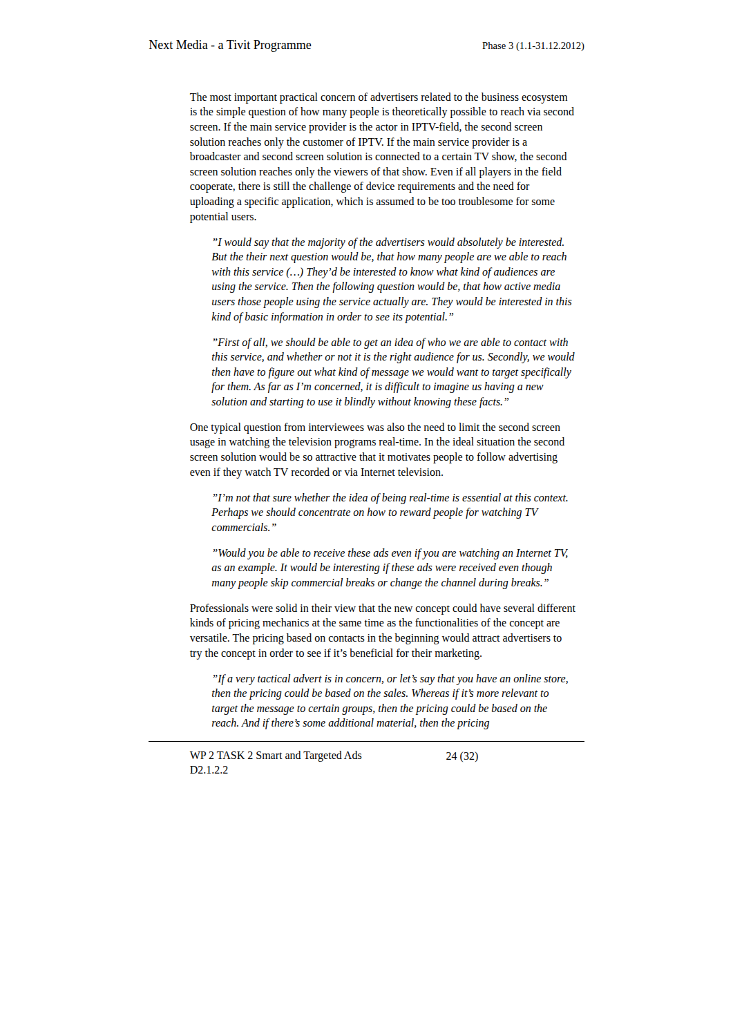Next Media - a Tivit Programme
Phase 3 (1.1-31.12.2012)
The most important practical concern of advertisers related to the business ecosystem is the simple question of how many people is theoretically possible to reach via second screen. If the main service provider is the actor in IPTV-field, the second screen solution reaches only the customer of IPTV. If the main service provider is a broadcaster and second screen solution is connected to a certain TV show, the second screen solution reaches only the viewers of that show. Even if all players in the field cooperate, there is still the challenge of device requirements and the need for uploading a specific application, which is assumed to be too troublesome for some potential users.
”I would say that the majority of the advertisers would absolutely be interested. But the their next question would be, that how many people are we able to reach with this service (…) They’d be interested to know what kind of audiences are using the service. Then the following question would be, that how active media users those people using the service actually are. They would be interested in this kind of basic information in order to see its potential.”
”First of all, we should be able to get an idea of who we are able to contact with this service, and whether or not it is the right audience for us. Secondly, we would then have to figure out what kind of message we would want to target specifically for them. As far as I’m concerned, it is difficult to imagine us having a new solution and starting to use it blindly without knowing these facts.”
One typical question from interviewees was also the need to limit the second screen usage in watching the television programs real-time. In the ideal situation the second screen solution would be so attractive that it motivates people to follow advertising even if they watch TV recorded or via Internet television.
”I’m not that sure whether the idea of being real-time is essential at this context. Perhaps we should concentrate on how to reward people for watching TV commercials.”
”Would you be able to receive these ads even if you are watching an Internet TV, as an example. It would be interesting if these ads were received even though many people skip commercial breaks or change the channel during breaks.”
Professionals were solid in their view that the new concept could have several different kinds of pricing mechanics at the same time as the functionalities of the concept are versatile. The pricing based on contacts in the beginning would attract advertisers to try the concept in order to see if it’s beneficial for their marketing.
”If a very tactical advert is in concern, or let’s say that you have an online store, then the pricing could be based on the sales. Whereas if it’s more relevant to target the message to certain groups, then the pricing could be based on the reach. And if there’s some additional material, then the pricing
WP 2 TASK 2 Smart and Targeted Ads
D2.1.2.2
24 (32)